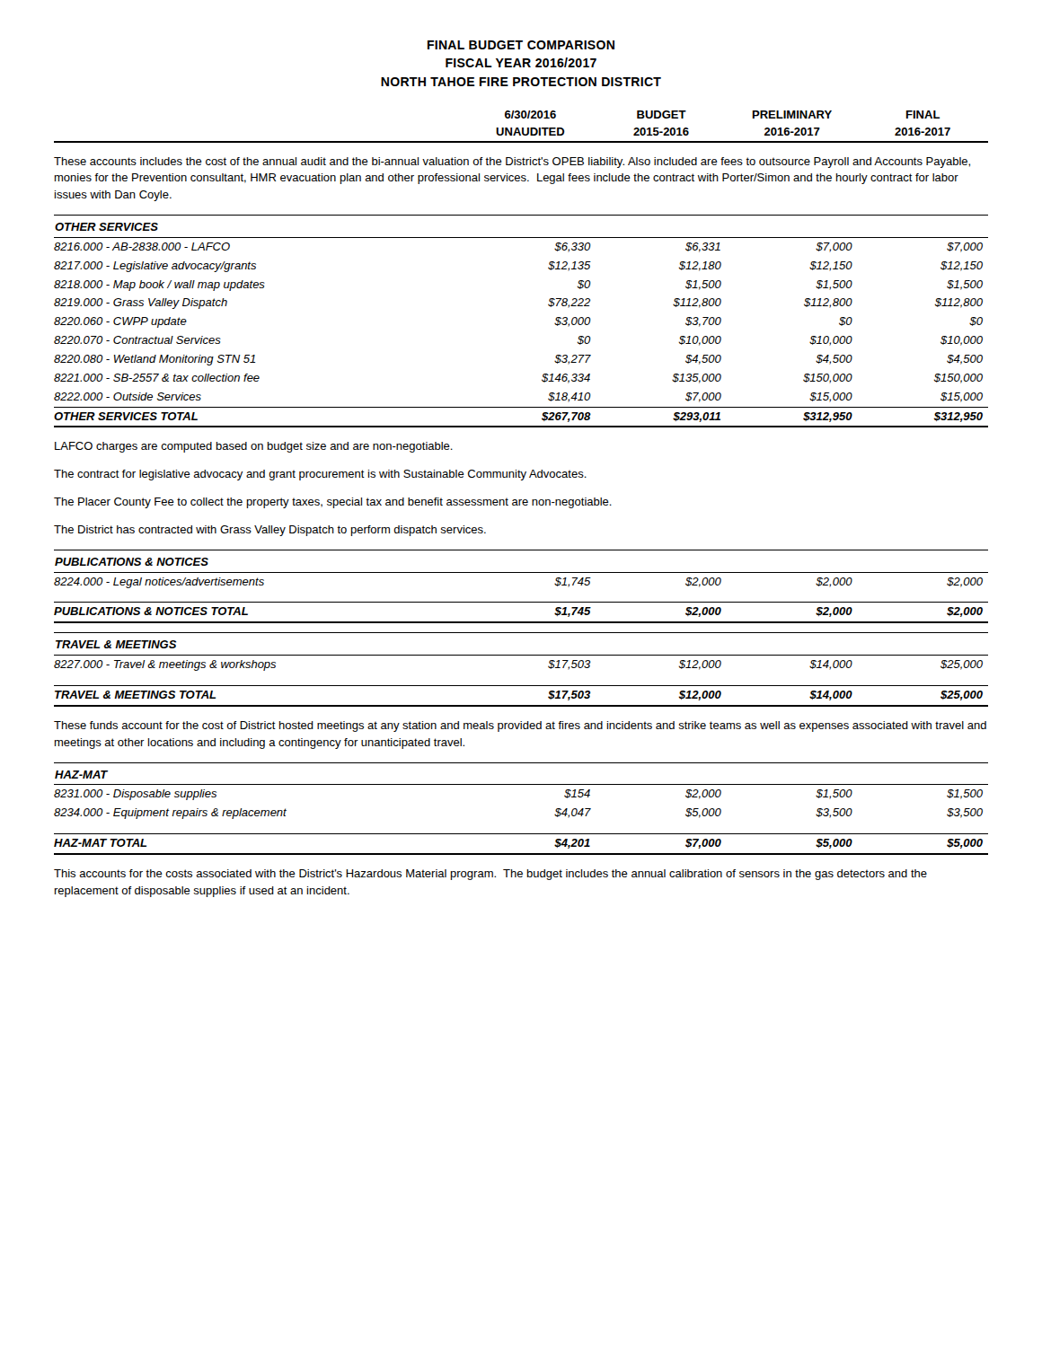FINAL BUDGET COMPARISON
FISCAL YEAR 2016/2017
NORTH TAHOE FIRE PROTECTION DISTRICT
| | 6/30/2016 | BUDGET | PRELIMINARY | FINAL |
| | UNAUDITED | 2015-2016 | 2016-2017 | 2016-2017 |
These accounts includes the cost of the annual audit and the bi-annual valuation of the District's OPEB liability. Also included are fees to outsource Payroll and Accounts Payable, monies for the Prevention consultant, HMR evacuation plan and other professional services. Legal fees include the contract with Porter/Simon and the hourly contract for labor issues with Dan Coyle.
| OTHER SERVICES | | | | |
| 8216.000 - AB-2838.000 - LAFCO | $6,330 | $6,331 | $7,000 | $7,000 |
| 8217.000 - Legislative advocacy/grants | $12,135 | $12,180 | $12,150 | $12,150 |
| 8218.000 - Map book / wall map updates | $0 | $1,500 | $1,500 | $1,500 |
| 8219.000 - Grass Valley Dispatch | $78,222 | $112,800 | $112,800 | $112,800 |
| 8220.060 - CWPP update | $3,000 | $3,700 | $0 | $0 |
| 8220.070 - Contractual Services | $0 | $10,000 | $10,000 | $10,000 |
| 8220.080 - Wetland Monitoring STN 51 | $3,277 | $4,500 | $4,500 | $4,500 |
| 8221.000 - SB-2557 & tax collection fee | $146,334 | $135,000 | $150,000 | $150,000 |
| 8222.000 - Outside Services | $18,410 | $7,000 | $15,000 | $15,000 |
| OTHER SERVICES TOTAL | $267,708 | $293,011 | $312,950 | $312,950 |
LAFCO charges are computed based on budget size and are non-negotiable.
The contract for legislative advocacy and grant procurement is with Sustainable Community Advocates.
The Placer County Fee to collect the property taxes, special tax and benefit assessment are non-negotiable.
The District has contracted with Grass Valley Dispatch to perform dispatch services.
| PUBLICATIONS & NOTICES | | | | |
| 8224.000 - Legal notices/advertisements | $1,745 | $2,000 | $2,000 | $2,000 |
| PUBLICATIONS & NOTICES TOTAL | $1,745 | $2,000 | $2,000 | $2,000 |
| TRAVEL & MEETINGS | | | | |
| 8227.000 - Travel & meetings & workshops | $17,503 | $12,000 | $14,000 | $25,000 |
| TRAVEL & MEETINGS TOTAL | $17,503 | $12,000 | $14,000 | $25,000 |
These funds account for the cost of District hosted meetings at any station and meals provided at fires and incidents and strike teams as well as expenses associated with travel and meetings at other locations and including a contingency for unanticipated travel.
| HAZ-MAT | | | | |
| 8231.000 - Disposable supplies | $154 | $2,000 | $1,500 | $1,500 |
| 8234.000 - Equipment repairs & replacement | $4,047 | $5,000 | $3,500 | $3,500 |
| HAZ-MAT TOTAL | $4,201 | $7,000 | $5,000 | $5,000 |
This accounts for the costs associated with the District's Hazardous Material program. The budget includes the annual calibration of sensors in the gas detectors and the replacement of disposable supplies if used at an incident.